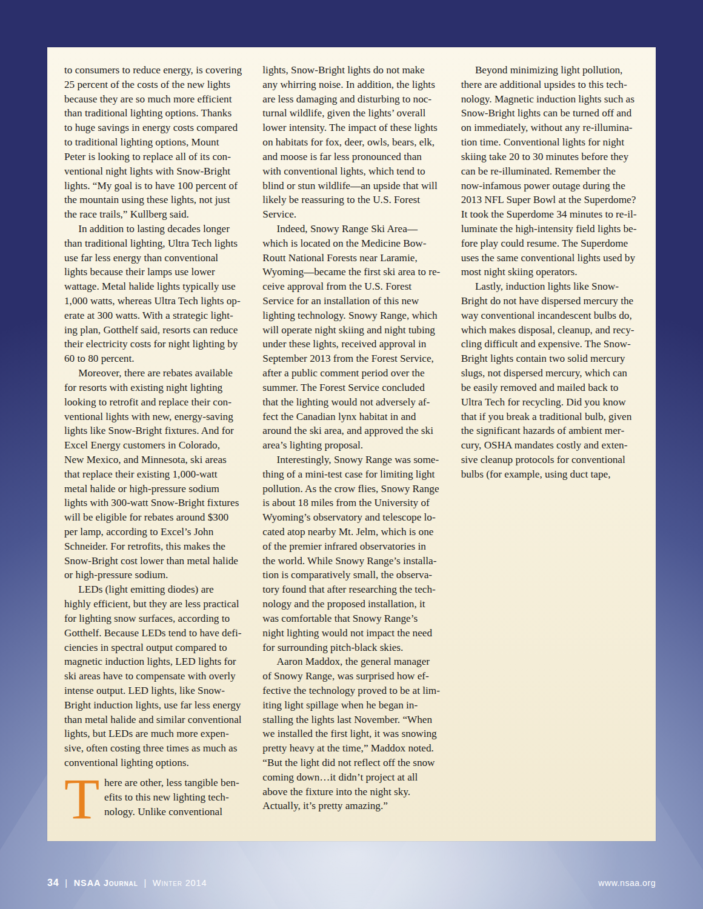to consumers to reduce energy, is covering 25 percent of the costs of the new lights because they are so much more efficient than traditional lighting options. Thanks to huge savings in energy costs compared to traditional lighting options, Mount Peter is looking to replace all of its conventional night lights with Snow-Bright lights. “My goal is to have 100 percent of the mountain using these lights, not just the race trails,” Kullberg said.
In addition to lasting decades longer than traditional lighting, Ultra Tech lights use far less energy than conventional lights because their lamps use lower wattage. Metal halide lights typically use 1,000 watts, whereas Ultra Tech lights operate at 300 watts. With a strategic lighting plan, Gotthelf said, resorts can reduce their electricity costs for night lighting by 60 to 80 percent.
Moreover, there are rebates available for resorts with existing night lighting looking to retrofit and replace their conventional lights with new, energy-saving lights like Snow-Bright fixtures. And for Excel Energy customers in Colorado, New Mexico, and Minnesota, ski areas that replace their existing 1,000-watt metal halide or high-pressure sodium lights with 300-watt Snow-Bright fixtures will be eligible for rebates around $300 per lamp, according to Excel’s John Schneider. For retrofits, this makes the Snow-Bright cost lower than metal halide or high-pressure sodium.
LEDs (light emitting diodes) are highly efficient, but they are less practical for lighting snow surfaces, according to Gotthelf. Because LEDs tend to have deficiencies in spectral output compared to magnetic induction lights, LED lights for ski areas have to compensate with overly intense output. LED lights, like Snow-Bright induction lights, use far less energy than metal halide and similar conventional lights, but LEDs are much more expensive, often costing three times as much as conventional lighting options.
There are other, less tangible benefits to this new lighting technology. Unlike conventional lights, Snow-Bright lights do not make any whirring noise. In addition, the lights are less damaging and disturbing to nocturnal wildlife, given the lights’ overall lower intensity. The impact of these lights on habitats for fox, deer, owls, bears, elk, and moose is far less pronounced than with conventional lights, which tend to blind or stun wildlife—an upside that will likely be reassuring to the U.S. Forest Service.
Indeed, Snowy Range Ski Area—which is located on the Medicine Bow-Routt National Forests near Laramie, Wyoming—became the first ski area to receive approval from the U.S. Forest Service for an installation of this new lighting technology. Snowy Range, which will operate night skiing and night tubing under these lights, received approval in September 2013 from the Forest Service, after a public comment period over the summer. The Forest Service concluded that the lighting would not adversely affect the Canadian lynx habitat in and around the ski area, and approved the ski area’s lighting proposal.
Interestingly, Snowy Range was something of a mini-test case for limiting light pollution. As the crow flies, Snowy Range is about 18 miles from the University of Wyoming’s observatory and telescope located atop nearby Mt. Jelm, which is one of the premier infrared observatories in the world. While Snowy Range’s installation is comparatively small, the observatory found that after researching the technology and the proposed installation, it was comfortable that Snowy Range’s night lighting would not impact the need for surrounding pitch-black skies.
Aaron Maddox, the general manager of Snowy Range, was surprised how effective the technology proved to be at limiting light spillage when he began installing the lights last November. “When we installed the first light, it was snowing pretty heavy at the time,” Maddox noted. “But the light did not reflect off the snow coming down…it didn’t project at all above the fixture into the night sky. Actually, it’s pretty amazing.”
Beyond minimizing light pollution, there are additional upsides to this technology. Magnetic induction lights such as Snow-Bright lights can be turned off and on immediately, without any re-illumination time. Conventional lights for night skiing take 20 to 30 minutes before they can be re-illuminated. Remember the now-infamous power outage during the 2013 NFL Super Bowl at the Superdome? It took the Superdome 34 minutes to re-illuminate the high-intensity field lights before play could resume. The Superdome uses the same conventional lights used by most night skiing operators.
Lastly, induction lights like Snow-Bright do not have dispersed mercury the way conventional incandescent bulbs do, which makes disposal, cleanup, and recycling difficult and expensive. The Snow-Bright lights contain two solid mercury slugs, not dispersed mercury, which can be easily removed and mailed back to Ultra Tech for recycling. Did you know that if you break a traditional bulb, given the significant hazards of ambient mercury, OSHA mandates costly and extensive cleanup protocols for conventional bulbs (for example, using duct tape,
34 | NSAA Journal | Winter 2014
www.nsaa.org